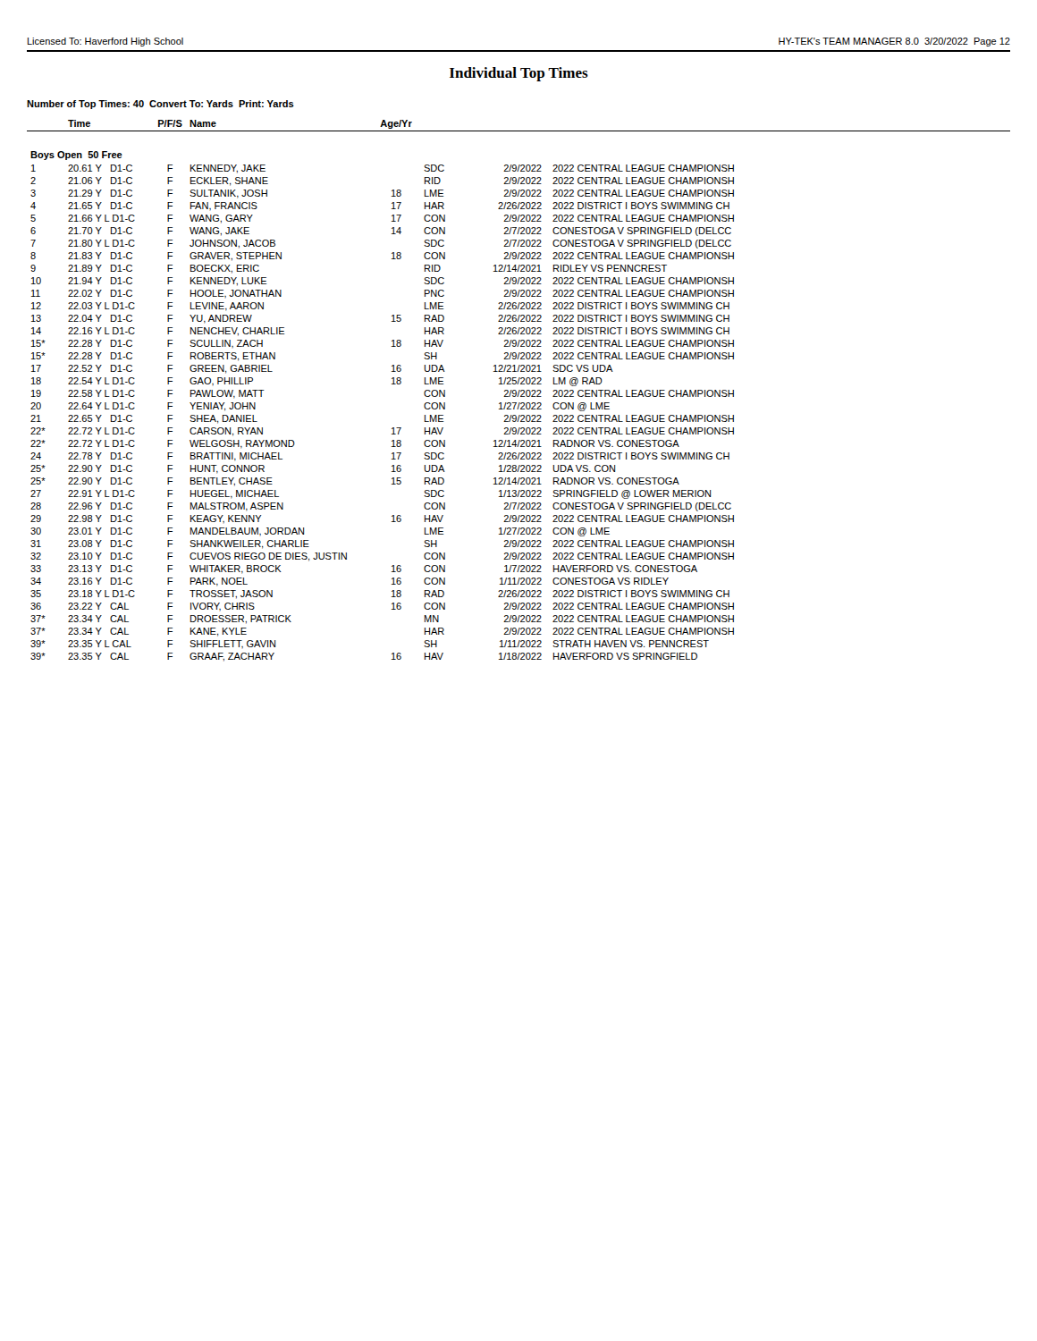Licensed To: Haverford High School
HY-TEK's TEAM MANAGER 8.0 3/20/2022 Page 12
Individual Top Times
Number of Top Times: 40 Convert To: Yards Print: Yards
| | Time | P/F/S | Name | Age/Yr | | | |
| --- | --- | --- | --- | --- | --- | --- | --- |
| Boys Open 50 Free |
| 1 | 20.61 Y D1-C | F | KENNEDY, JAKE | | SDC | 2/9/2022 | 2022 CENTRAL LEAGUE CHAMPIONSH |
| 2 | 21.06 Y D1-C | F | ECKLER, SHANE | | RID | 2/9/2022 | 2022 CENTRAL LEAGUE CHAMPIONSH |
| 3 | 21.29 Y D1-C | F | SULTANIK, JOSH | 18 | LME | 2/9/2022 | 2022 CENTRAL LEAGUE CHAMPIONSH |
| 4 | 21.65 Y D1-C | F | FAN, FRANCIS | 17 | HAR | 2/26/2022 | 2022 DISTRICT I BOYS SWIMMING CH |
| 5 | 21.66 Y L D1-C | F | WANG, GARY | 17 | CON | 2/9/2022 | 2022 CENTRAL LEAGUE CHAMPIONSH |
| 6 | 21.70 Y D1-C | F | WANG, JAKE | 14 | CON | 2/7/2022 | CONESTOGA V SPRINGFIELD (DELCC |
| 7 | 21.80 Y L D1-C | F | JOHNSON, JACOB | | SDC | 2/7/2022 | CONESTOGA V SPRINGFIELD (DELCC |
| 8 | 21.83 Y D1-C | F | GRAVER, STEPHEN | 18 | CON | 2/9/2022 | 2022 CENTRAL LEAGUE CHAMPIONSH |
| 9 | 21.89 Y D1-C | F | BOECKX, ERIC | | RID | 12/14/2021 | RIDLEY VS PENNCREST |
| 10 | 21.94 Y D1-C | F | KENNEDY, LUKE | | SDC | 2/9/2022 | 2022 CENTRAL LEAGUE CHAMPIONSH |
| 11 | 22.02 Y D1-C | F | HOOLE, JONATHAN | | PNC | 2/9/2022 | 2022 CENTRAL LEAGUE CHAMPIONSH |
| 12 | 22.03 Y L D1-C | F | LEVINE, AARON | | LME | 2/26/2022 | 2022 DISTRICT I BOYS SWIMMING CH |
| 13 | 22.04 Y D1-C | F | YU, ANDREW | 15 | RAD | 2/26/2022 | 2022 DISTRICT I BOYS SWIMMING CH |
| 14 | 22.16 Y L D1-C | F | NENCHEV, CHARLIE | | HAR | 2/26/2022 | 2022 DISTRICT I BOYS SWIMMING CH |
| 15* | 22.28 Y D1-C | F | SCULLIN, ZACH | 18 | HAV | 2/9/2022 | 2022 CENTRAL LEAGUE CHAMPIONSH |
| 15* | 22.28 Y D1-C | F | ROBERTS, ETHAN | | SH | 2/9/2022 | 2022 CENTRAL LEAGUE CHAMPIONSH |
| 17 | 22.52 Y D1-C | F | GREEN, GABRIEL | 16 | UDA | 12/21/2021 | SDC VS UDA |
| 18 | 22.54 Y L D1-C | F | GAO, PHILLIP | 18 | LME | 1/25/2022 | LM @ RAD |
| 19 | 22.58 Y L D1-C | F | PAWLOW, MATT | | CON | 2/9/2022 | 2022 CENTRAL LEAGUE CHAMPIONSH |
| 20 | 22.64 Y L D1-C | F | YENIAY, JOHN | | CON | 1/27/2022 | CON @ LME |
| 21 | 22.65 Y D1-C | F | SHEA, DANIEL | | LME | 2/9/2022 | 2022 CENTRAL LEAGUE CHAMPIONSH |
| 22* | 22.72 Y L D1-C | F | CARSON, RYAN | 17 | HAV | 2/9/2022 | 2022 CENTRAL LEAGUE CHAMPIONSH |
| 22* | 22.72 Y L D1-C | F | WELGOSH, RAYMOND | 18 | CON | 12/14/2021 | RADNOR VS. CONESTOGA |
| 24 | 22.78 Y D1-C | F | BRATTINI, MICHAEL | 17 | SDC | 2/26/2022 | 2022 DISTRICT I BOYS SWIMMING CH |
| 25* | 22.90 Y D1-C | F | HUNT, CONNOR | 16 | UDA | 1/28/2022 | UDA VS. CON |
| 25* | 22.90 Y D1-C | F | BENTLEY, CHASE | 15 | RAD | 12/14/2021 | RADNOR VS. CONESTOGA |
| 27 | 22.91 Y L D1-C | F | HUEGEL, MICHAEL | | SDC | 1/13/2022 | SPRINGFIELD @ LOWER MERION |
| 28 | 22.96 Y D1-C | F | MALSTROM, ASPEN | | CON | 2/7/2022 | CONESTOGA V SPRINGFIELD (DELCC |
| 29 | 22.98 Y D1-C | F | KEAGY, KENNY | 16 | HAV | 2/9/2022 | 2022 CENTRAL LEAGUE CHAMPIONSH |
| 30 | 23.01 Y D1-C | F | MANDELBAUM, JORDAN | | LME | 1/27/2022 | CON @ LME |
| 31 | 23.08 Y D1-C | F | SHANKWEILER, CHARLIE | | SH | 2/9/2022 | 2022 CENTRAL LEAGUE CHAMPIONSH |
| 32 | 23.10 Y D1-C | F | CUEVOS RIEGO DE DIES, JUSTIN | | CON | 2/9/2022 | 2022 CENTRAL LEAGUE CHAMPIONSH |
| 33 | 23.13 Y D1-C | F | WHITAKER, BROCK | 16 | CON | 1/7/2022 | HAVERFORD VS. CONESTOGA |
| 34 | 23.16 Y D1-C | F | PARK, NOEL | 16 | CON | 1/11/2022 | CONESTOGA VS RIDLEY |
| 35 | 23.18 Y L D1-C | F | TROSSET, JASON | 18 | RAD | 2/26/2022 | 2022 DISTRICT I BOYS SWIMMING CH |
| 36 | 23.22 Y CAL | F | IVORY, CHRIS | 16 | CON | 2/9/2022 | 2022 CENTRAL LEAGUE CHAMPIONSH |
| 37* | 23.34 Y CAL | F | DROESSER, PATRICK | | MN | 2/9/2022 | 2022 CENTRAL LEAGUE CHAMPIONSH |
| 37* | 23.34 Y CAL | F | KANE, KYLE | | HAR | 2/9/2022 | 2022 CENTRAL LEAGUE CHAMPIONSH |
| 39* | 23.35 Y L CAL | F | SHIFFLETT, GAVIN | | SH | 1/11/2022 | STRATH HAVEN VS. PENNCREST |
| 39* | 23.35 Y CAL | F | GRAAF, ZACHARY | 16 | HAV | 1/18/2022 | HAVERFORD VS SPRINGFIELD |